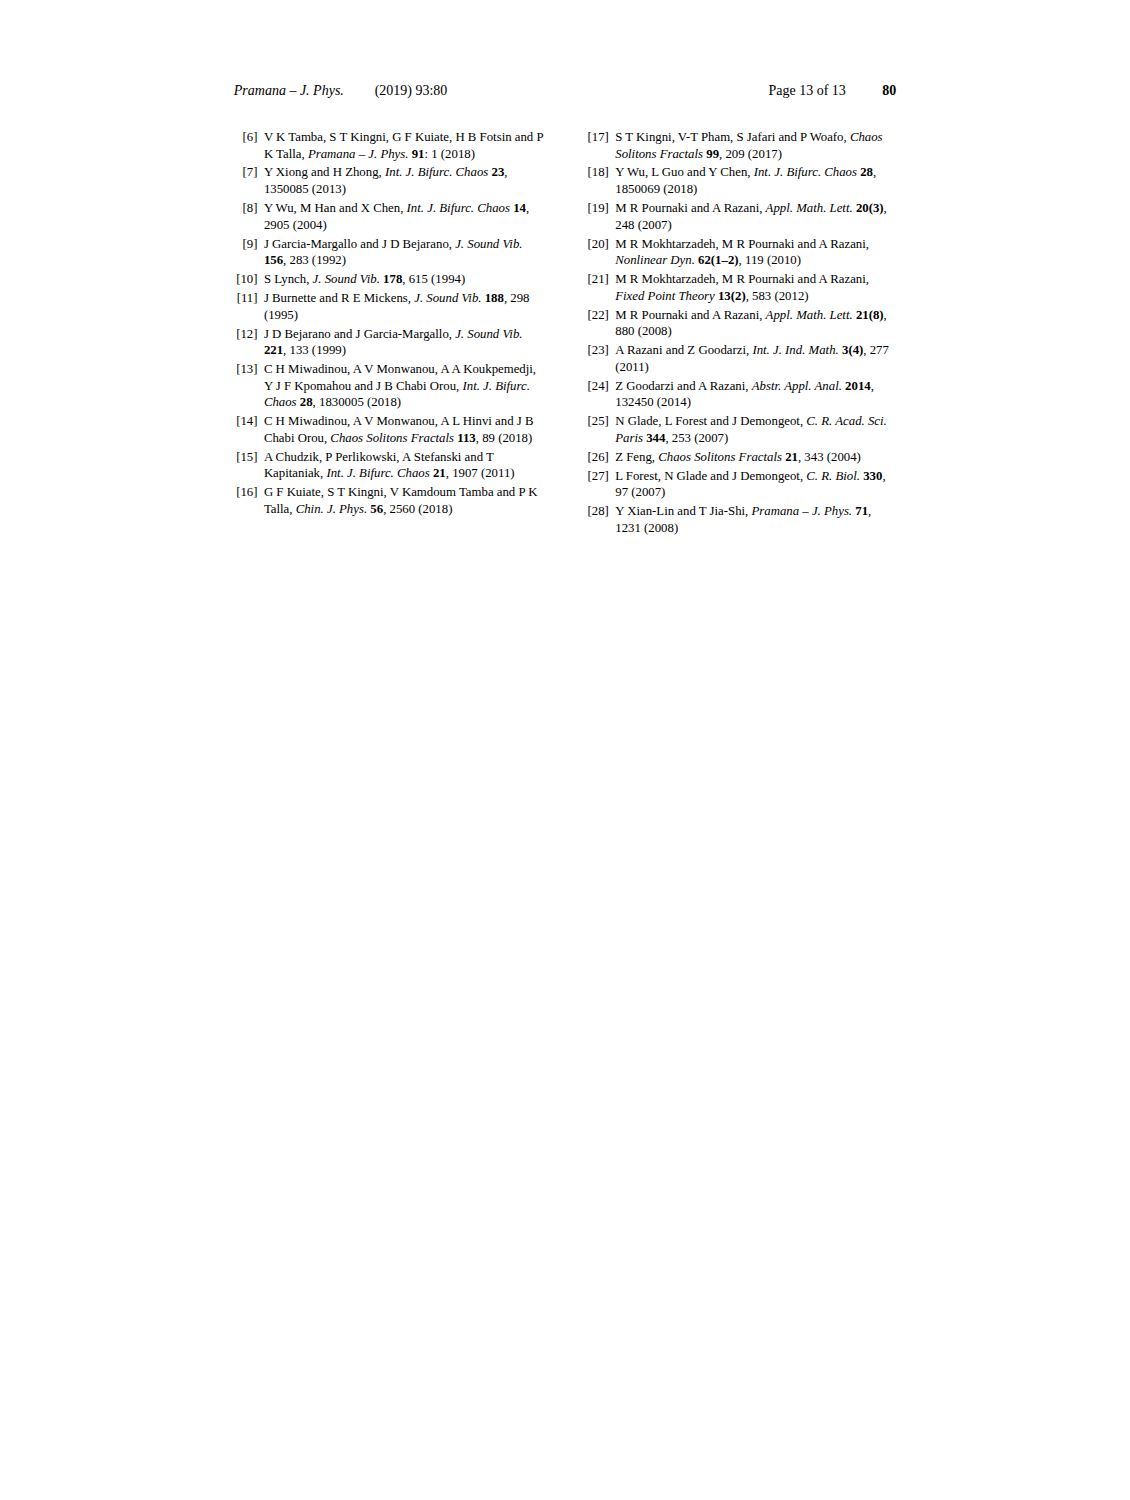Pramana – J. Phys. (2019) 93:80
Page 13 of 13 80
[6] V K Tamba, S T Kingni, G F Kuiate, H B Fotsin and P K Talla, Pramana – J. Phys. 91: 1 (2018)
[7] Y Xiong and H Zhong, Int. J. Bifurc. Chaos 23, 1350085 (2013)
[8] Y Wu, M Han and X Chen, Int. J. Bifurc. Chaos 14, 2905 (2004)
[9] J Garcia-Margallo and J D Bejarano, J. Sound Vib. 156, 283 (1992)
[10] S Lynch, J. Sound Vib. 178, 615 (1994)
[11] J Burnette and R E Mickens, J. Sound Vib. 188, 298 (1995)
[12] J D Bejarano and J Garcia-Margallo, J. Sound Vib. 221, 133 (1999)
[13] C H Miwadinou, A V Monwanou, A A Koukpemedji, Y J F Kpomahou and J B Chabi Orou, Int. J. Bifurc. Chaos 28, 1830005 (2018)
[14] C H Miwadinou, A V Monwanou, A L Hinvi and J B Chabi Orou, Chaos Solitons Fractals 113, 89 (2018)
[15] A Chudzik, P Perlikowski, A Stefanski and T Kapitaniak, Int. J. Bifurc. Chaos 21, 1907 (2011)
[16] G F Kuiate, S T Kingni, V Kamdoum Tamba and P K Talla, Chin. J. Phys. 56, 2560 (2018)
[17] S T Kingni, V-T Pham, S Jafari and P Woafo, Chaos Solitons Fractals 99, 209 (2017)
[18] Y Wu, L Guo and Y Chen, Int. J. Bifurc. Chaos 28, 1850069 (2018)
[19] M R Pournaki and A Razani, Appl. Math. Lett. 20(3), 248 (2007)
[20] M R Mokhtarzadeh, M R Pournaki and A Razani, Nonlinear Dyn. 62(1–2), 119 (2010)
[21] M R Mokhtarzadeh, M R Pournaki and A Razani, Fixed Point Theory 13(2), 583 (2012)
[22] M R Pournaki and A Razani, Appl. Math. Lett. 21(8), 880 (2008)
[23] A Razani and Z Goodarzi, Int. J. Ind. Math. 3(4), 277 (2011)
[24] Z Goodarzi and A Razani, Abstr. Appl. Anal. 2014, 132450 (2014)
[25] N Glade, L Forest and J Demongeot, C. R. Acad. Sci. Paris 344, 253 (2007)
[26] Z Feng, Chaos Solitons Fractals 21, 343 (2004)
[27] L Forest, N Glade and J Demongeot, C. R. Biol. 330, 97 (2007)
[28] Y Xian-Lin and T Jia-Shi, Pramana – J. Phys. 71, 1231 (2008)